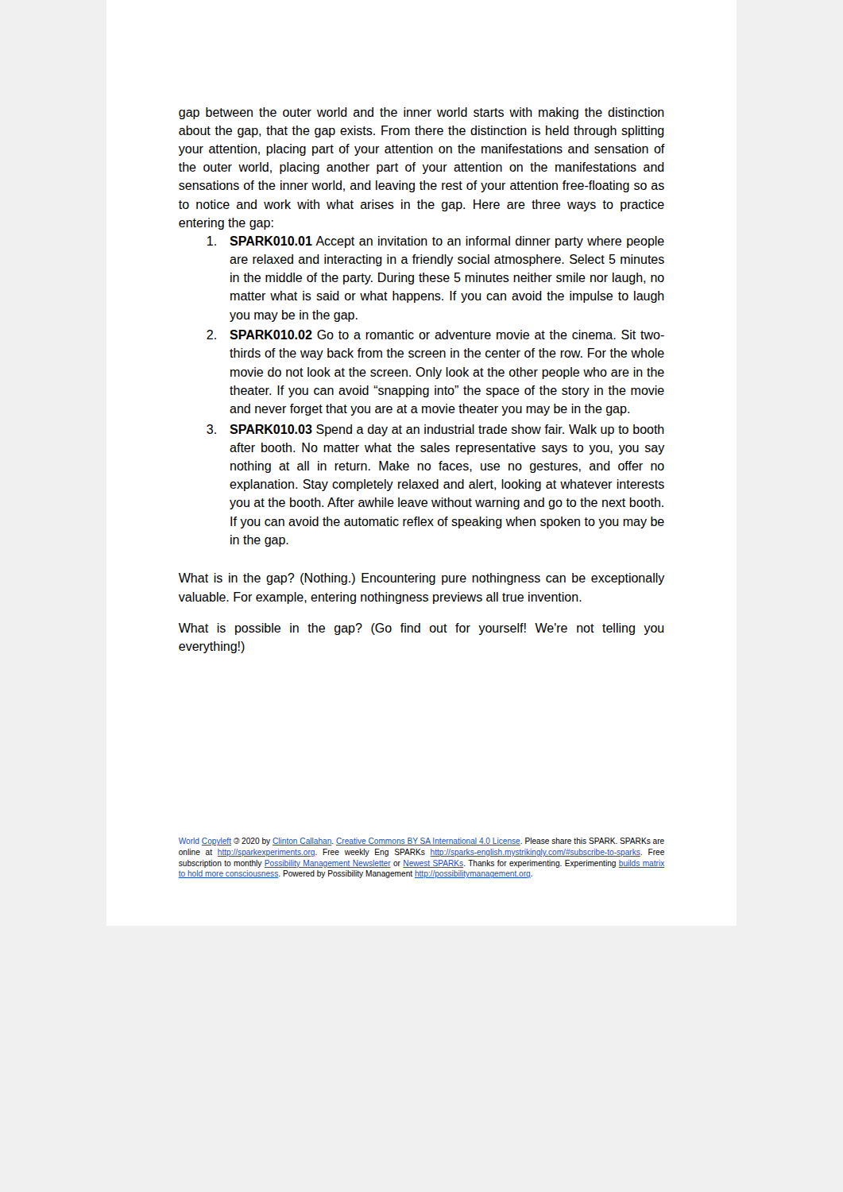gap between the outer world and the inner world starts with making the distinction about the gap, that the gap exists. From there the distinction is held through splitting your attention, placing part of your attention on the manifestations and sensation of the outer world, placing another part of your attention on the manifestations and sensations of the inner world, and leaving the rest of your attention free-floating so as to notice and work with what arises in the gap. Here are three ways to practice entering the gap:
SPARK010.01 Accept an invitation to an informal dinner party where people are relaxed and interacting in a friendly social atmosphere. Select 5 minutes in the middle of the party. During these 5 minutes neither smile nor laugh, no matter what is said or what happens. If you can avoid the impulse to laugh you may be in the gap.
SPARK010.02 Go to a romantic or adventure movie at the cinema. Sit two-thirds of the way back from the screen in the center of the row. For the whole movie do not look at the screen. Only look at the other people who are in the theater. If you can avoid “snapping into” the space of the story in the movie and never forget that you are at a movie theater you may be in the gap.
SPARK010.03 Spend a day at an industrial trade show fair. Walk up to booth after booth. No matter what the sales representative says to you, you say nothing at all in return. Make no faces, use no gestures, and offer no explanation. Stay completely relaxed and alert, looking at whatever interests you at the booth. After awhile leave without warning and go to the next booth. If you can avoid the automatic reflex of speaking when spoken to you may be in the gap.
What is in the gap? (Nothing.) Encountering pure nothingness can be exceptionally valuable. For example, entering nothingness previews all true invention.
What is possible in the gap? (Go find out for yourself! We're not telling you everything!)
World Copyleft © 2020 by Clinton Callahan. Creative Commons BY SA International 4.0 License. Please share this SPARK. SPARKs are online at http://sparkexperiments.org. Free weekly Eng SPARKs http://sparks-english.mystrikingly.com/#subscribe-to-sparks. Free subscription to monthly Possibility Management Newsletter or Newest SPARKs. Thanks for experimenting. Experimenting builds matrix to hold more consciousness. Powered by Possibility Management http://possibilitymanagement.org.